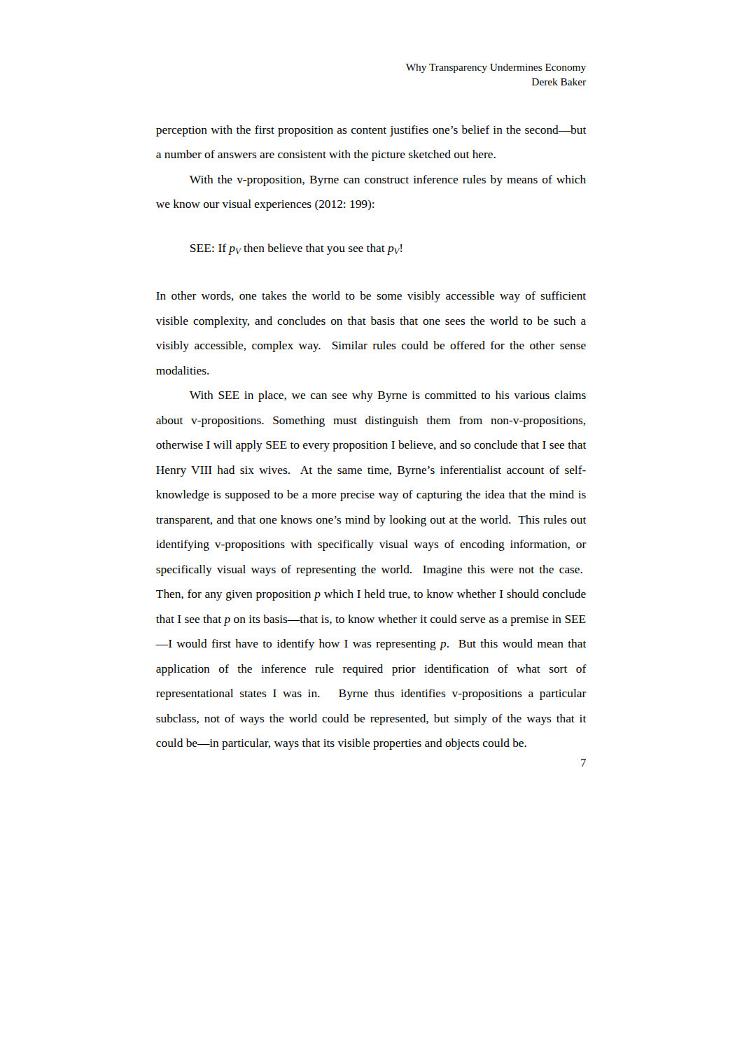Why Transparency Undermines Economy
Derek Baker
perception with the first proposition as content justifies one’s belief in the second—but a number of answers are consistent with the picture sketched out here.
With the v-proposition, Byrne can construct inference rules by means of which we know our visual experiences (2012: 199):
SEE: If pV then believe that you see that pV!
In other words, one takes the world to be some visibly accessible way of sufficient visible complexity, and concludes on that basis that one sees the world to be such a visibly accessible, complex way. Similar rules could be offered for the other sense modalities.
With SEE in place, we can see why Byrne is committed to his various claims about v-propositions. Something must distinguish them from non-v-propositions, otherwise I will apply SEE to every proposition I believe, and so conclude that I see that Henry VIII had six wives. At the same time, Byrne’s inferentialist account of self-knowledge is supposed to be a more precise way of capturing the idea that the mind is transparent, and that one knows one’s mind by looking out at the world. This rules out identifying v-propositions with specifically visual ways of encoding information, or specifically visual ways of representing the world. Imagine this were not the case. Then, for any given proposition p which I held true, to know whether I should conclude that I see that p on its basis—that is, to know whether it could serve as a premise in SEE—I would first have to identify how I was representing p. But this would mean that application of the inference rule required prior identification of what sort of representational states I was in. Byrne thus identifies v-propositions a particular subclass, not of ways the world could be represented, but simply of the ways that it could be—in particular, ways that its visible properties and objects could be.
7